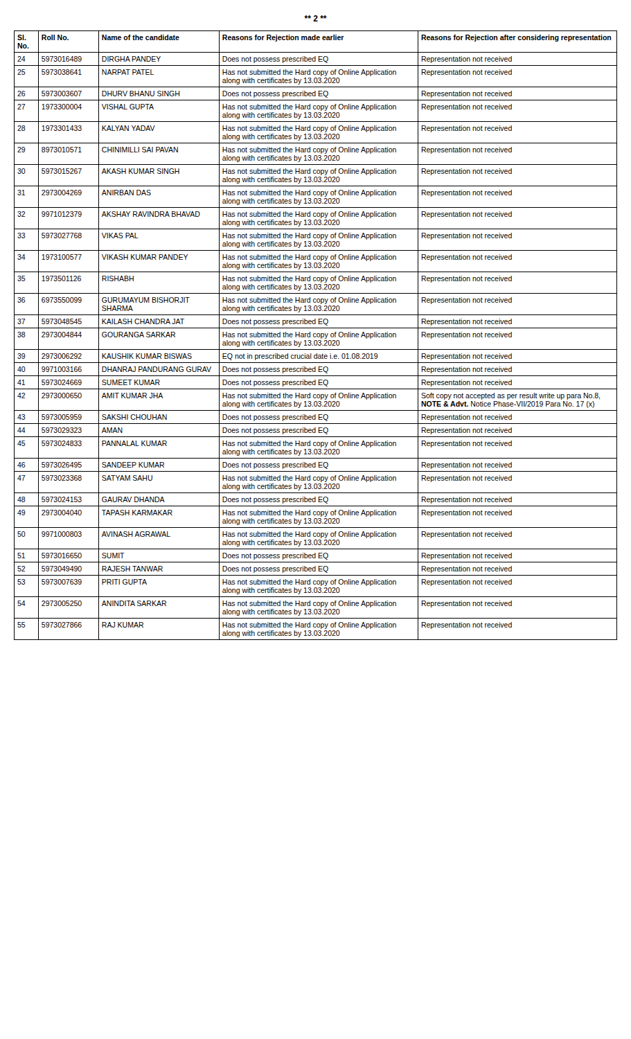** 2 **
| Sl. No. | Roll No. | Name of the candidate | Reasons for Rejection made earlier | Reasons for Rejection after considering representation |
| --- | --- | --- | --- | --- |
| 24 | 5973016489 | DIRGHA PANDEY | Does not possess prescribed EQ | Representation not received |
| 25 | 5973038641 | NARPAT PATEL | Has not submitted the Hard copy of Online Application along with certificates by 13.03.2020 | Representation not received |
| 26 | 5973003607 | DHURV BHANU SINGH | Does not possess prescribed EQ | Representation not received |
| 27 | 1973300004 | VISHAL GUPTA | Has not submitted the Hard copy of Online Application along with certificates by 13.03.2020 | Representation not received |
| 28 | 1973301433 | KALYAN YADAV | Has not submitted the Hard copy of Online Application along with certificates by 13.03.2020 | Representation not received |
| 29 | 8973010571 | CHINIMILLI SAI PAVAN | Has not submitted the Hard copy of Online Application along with certificates by 13.03.2020 | Representation not received |
| 30 | 5973015267 | AKASH KUMAR SINGH | Has not submitted the Hard copy of Online Application along with certificates by 13.03.2020 | Representation not received |
| 31 | 2973004269 | ANIRBAN DAS | Has not submitted the Hard copy of Online Application along with certificates by 13.03.2020 | Representation not received |
| 32 | 9971012379 | AKSHAY RAVINDRA BHAVAD | Has not submitted the Hard copy of Online Application along with certificates by 13.03.2020 | Representation not received |
| 33 | 5973027768 | VIKAS PAL | Has not submitted the Hard copy of Online Application along with certificates by 13.03.2020 | Representation not received |
| 34 | 1973100577 | VIKASH KUMAR PANDEY | Has not submitted the Hard copy of Online Application along with certificates by 13.03.2020 | Representation not received |
| 35 | 1973501126 | RISHABH | Has not submitted the Hard copy of Online Application along with certificates by 13.03.2020 | Representation not received |
| 36 | 6973550099 | GURUMAYUM BISHORJIT SHARMA | Has not submitted the Hard copy of Online Application along with certificates by 13.03.2020 | Representation not received |
| 37 | 5973048545 | KAILASH CHANDRA JAT | Does not possess prescribed EQ | Representation not received |
| 38 | 2973004844 | GOURANGA SARKAR | Has not submitted the Hard copy of Online Application along with certificates by 13.03.2020 | Representation not received |
| 39 | 2973006292 | KAUSHIK KUMAR BISWAS | EQ not in prescribed crucial date i.e. 01.08.2019 | Representation not received |
| 40 | 9971003166 | DHANRAJ PANDURANG GURAV | Does not possess prescribed EQ | Representation not received |
| 41 | 5973024669 | SUMEET KUMAR | Does not possess prescribed EQ | Representation not received |
| 42 | 2973000650 | AMIT KUMAR JHA | Has not submitted the Hard copy of Online Application along with certificates by 13.03.2020 | Soft copy not accepted as per result write up para No.8, NOTE & Advt. Notice Phase-VII/2019 Para No. 17 (x) |
| 43 | 5973005959 | SAKSHI CHOUHAN | Does not possess prescribed EQ | Representation not received |
| 44 | 5973029323 | AMAN | Does not possess prescribed EQ | Representation not received |
| 45 | 5973024833 | PANNALAL KUMAR | Has not submitted the Hard copy of Online Application along with certificates by 13.03.2020 | Representation not received |
| 46 | 5973026495 | SANDEEP KUMAR | Does not possess prescribed EQ | Representation not received |
| 47 | 5973023368 | SATYAM SAHU | Has not submitted the Hard copy of Online Application along with certificates by 13.03.2020 | Representation not received |
| 48 | 5973024153 | GAURAV DHANDA | Does not possess prescribed EQ | Representation not received |
| 49 | 2973004040 | TAPASH KARMAKAR | Has not submitted the Hard copy of Online Application along with certificates by 13.03.2020 | Representation not received |
| 50 | 9971000803 | AVINASH AGRAWAL | Has not submitted the Hard copy of Online Application along with certificates by 13.03.2020 | Representation not received |
| 51 | 5973016650 | SUMIT | Does not possess prescribed EQ | Representation not received |
| 52 | 5973049490 | RAJESH TANWAR | Does not possess prescribed EQ | Representation not received |
| 53 | 5973007639 | PRITI GUPTA | Has not submitted the Hard copy of Online Application along with certificates by 13.03.2020 | Representation not received |
| 54 | 2973005250 | ANINDITA SARKAR | Has not submitted the Hard copy of Online Application along with certificates by 13.03.2020 | Representation not received |
| 55 | 5973027866 | RAJ KUMAR | Has not submitted the Hard copy of Online Application along with certificates by 13.03.2020 | Representation not received |